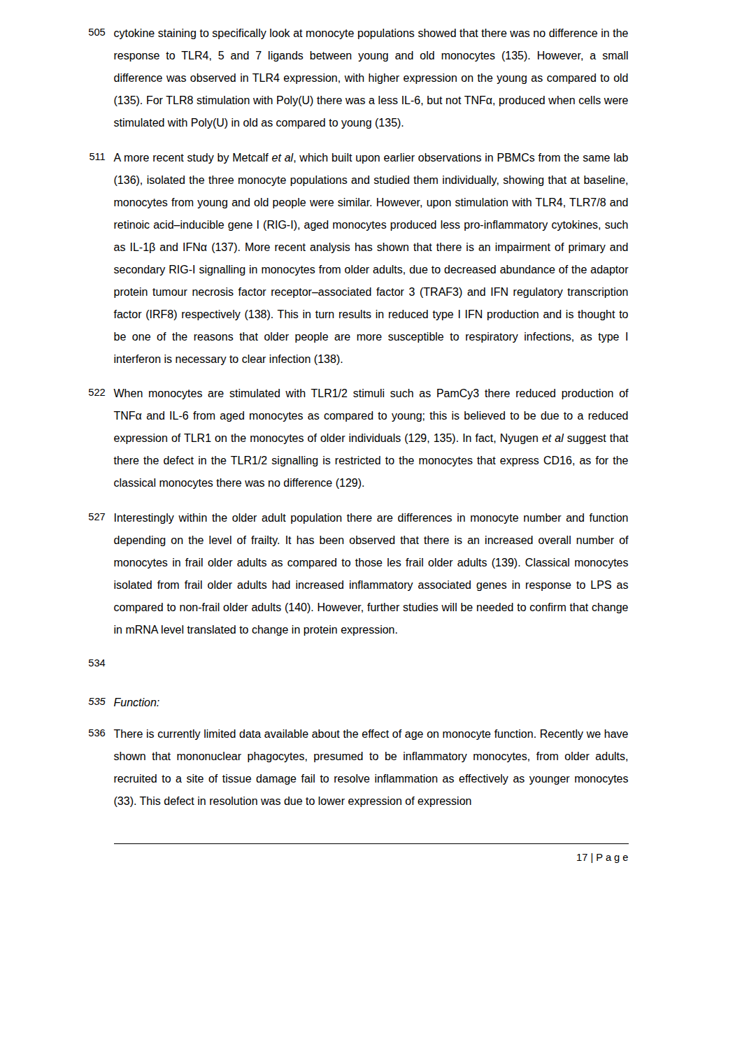505cytokine staining to specifically look at monocyte populations showed that there was no difference in the response to TLR4, 5 and 7 ligands between young and old monocytes (135). However, a small difference was observed in TLR4 expression, with higher expression on the young as compared to old (135). For TLR8 stimulation with Poly(U) there was a less IL-6, but not TNFα, produced when cells were stimulated with Poly(U) in old as compared to young (135).
511 A more recent study by Metcalf et al, which built upon earlier observations in PBMCs from the same lab (136), isolated the three monocyte populations and studied them individually, showing that at baseline, monocytes from young and old people were similar. However, upon stimulation with TLR4, TLR7/8 and retinoic acid–inducible gene I (RIG-I), aged monocytes produced less pro-inflammatory cytokines, such as IL-1β and IFNα (137). More recent analysis has shown that there is an impairment of primary and secondary RIG-I signalling in monocytes from older adults, due to decreased abundance of the adaptor protein tumour necrosis factor receptor–associated factor 3 (TRAF3) and IFN regulatory transcription factor (IRF8) respectively (138). This in turn results in reduced type I IFN production and is thought to be one of the reasons that older people are more susceptible to respiratory infections, as type I interferon is necessary to clear infection (138).
522 When monocytes are stimulated with TLR1/2 stimuli such as PamCy3 there reduced production of TNFα and IL-6 from aged monocytes as compared to young; this is believed to be due to a reduced expression of TLR1 on the monocytes of older individuals (129, 135). In fact, Nyugen et al suggest that there the defect in the TLR1/2 signalling is restricted to the monocytes that express CD16, as for the classical monocytes there was no difference (129).
527 Interestingly within the older adult population there are differences in monocyte number and function depending on the level of frailty. It has been observed that there is an increased overall number of monocytes in frail older adults as compared to those les frail older adults (139). Classical monocytes isolated from frail older adults had increased inflammatory associated genes in response to LPS as compared to non-frail older adults (140). However, further studies will be needed to confirm that change in mRNA level translated to change in protein expression.
534
535 Function:
536 There is currently limited data available about the effect of age on monocyte function. Recently we have shown that mononuclear phagocytes, presumed to be inflammatory monocytes, from older adults, recruited to a site of tissue damage fail to resolve inflammation as effectively as younger monocytes (33). This defect in resolution was due to lower expression of expression
17 | P a g e